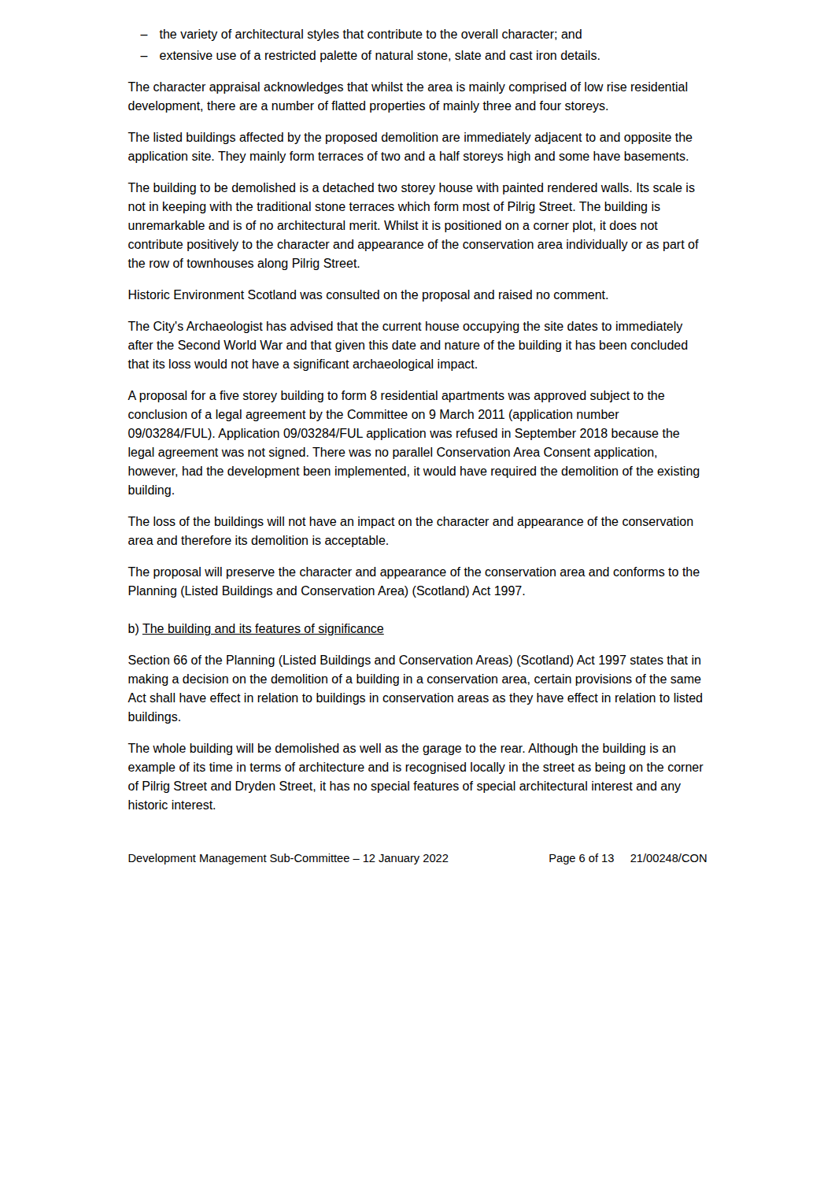the variety of architectural styles that contribute to the overall character; and
extensive use of a restricted palette of natural stone, slate and cast iron details.
The character appraisal acknowledges that whilst the area is mainly comprised of low rise residential development, there are a number of flatted properties of mainly three and four storeys.
The listed buildings affected by the proposed demolition are immediately adjacent to and opposite the application site. They mainly form terraces of two and a half storeys high and some have basements.
The building to be demolished is a detached two storey house with painted rendered walls. Its scale is not in keeping with the traditional stone terraces which form most of Pilrig Street. The building is unremarkable and is of no architectural merit. Whilst it is positioned on a corner plot, it does not contribute positively to the character and appearance of the conservation area individually or as part of the row of townhouses along Pilrig Street.
Historic Environment Scotland was consulted on the proposal and raised no comment.
The City's Archaeologist has advised that the current house occupying the site dates to immediately after the Second World War and that given this date and nature of the building it has been concluded that its loss would not have a significant archaeological impact.
A proposal for a five storey building to form 8 residential apartments was approved subject to the conclusion of a legal agreement by the Committee on 9 March 2011 (application number 09/03284/FUL). Application 09/03284/FUL application was refused in September 2018 because the legal agreement was not signed. There was no parallel Conservation Area Consent application, however, had the development been implemented, it would have required the demolition of the existing building.
The loss of the buildings will not have an impact on the character and appearance of the conservation area and therefore its demolition is acceptable.
The proposal will preserve the character and appearance of the conservation area and conforms to the Planning (Listed Buildings and Conservation Area) (Scotland) Act 1997.
b) The building and its features of significance
Section 66 of the Planning (Listed Buildings and Conservation Areas) (Scotland) Act 1997 states that in making a decision on the demolition of a building in a conservation area, certain provisions of the same Act shall have effect in relation to buildings in conservation areas as they have effect in relation to listed buildings.
The whole building will be demolished as well as the garage to the rear. Although the building is an example of its time in terms of architecture and is recognised locally in the street as being on the corner of Pilrig Street and Dryden Street, it has no special features of special architectural interest and any historic interest.
Development Management Sub-Committee – 12 January 2022
Page 6 of 13 21/00248/CON